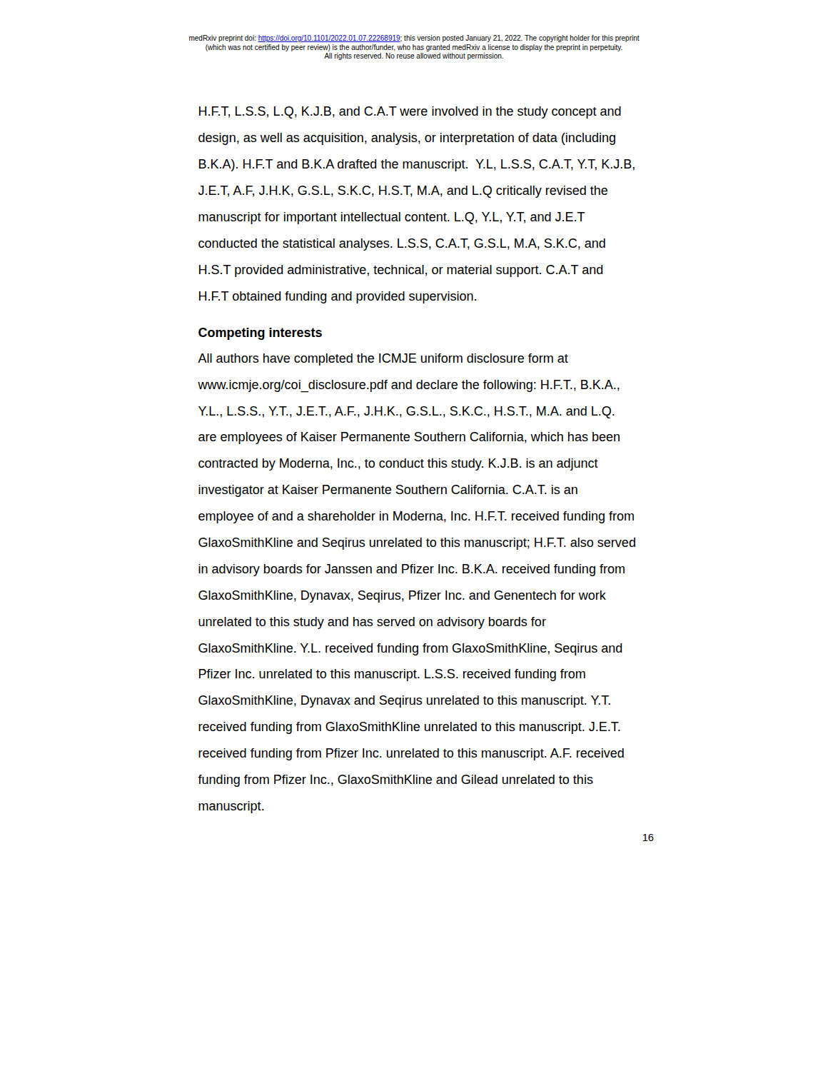medRxiv preprint doi: https://doi.org/10.1101/2022.01.07.22268919; this version posted January 21, 2022. The copyright holder for this preprint
(which was not certified by peer review) is the author/funder, who has granted medRxiv a license to display the preprint in perpetuity.
All rights reserved. No reuse allowed without permission.
H.F.T, L.S.S, L.Q, K.J.B, and C.A.T were involved in the study concept and design, as well as acquisition, analysis, or interpretation of data (including B.K.A). H.F.T and B.K.A drafted the manuscript. Y.L, L.S.S, C.A.T, Y.T, K.J.B, J.E.T, A.F, J.H.K, G.S.L, S.K.C, H.S.T, M.A, and L.Q critically revised the manuscript for important intellectual content. L.Q, Y.L, Y.T, and J.E.T conducted the statistical analyses. L.S.S, C.A.T, G.S.L, M.A, S.K.C, and H.S.T provided administrative, technical, or material support. C.A.T and H.F.T obtained funding and provided supervision.
Competing interests
All authors have completed the ICMJE uniform disclosure form at www.icmje.org/coi_disclosure.pdf and declare the following: H.F.T., B.K.A., Y.L., L.S.S., Y.T., J.E.T., A.F., J.H.K., G.S.L., S.K.C., H.S.T., M.A. and L.Q. are employees of Kaiser Permanente Southern California, which has been contracted by Moderna, Inc., to conduct this study. K.J.B. is an adjunct investigator at Kaiser Permanente Southern California. C.A.T. is an employee of and a shareholder in Moderna, Inc. H.F.T. received funding from GlaxoSmithKline and Seqirus unrelated to this manuscript; H.F.T. also served in advisory boards for Janssen and Pfizer Inc. B.K.A. received funding from GlaxoSmithKline, Dynavax, Seqirus, Pfizer Inc. and Genentech for work unrelated to this study and has served on advisory boards for GlaxoSmithKline. Y.L. received funding from GlaxoSmithKline, Seqirus and Pfizer Inc. unrelated to this manuscript. L.S.S. received funding from GlaxoSmithKline, Dynavax and Seqirus unrelated to this manuscript. Y.T. received funding from GlaxoSmithKline unrelated to this manuscript. J.E.T. received funding from Pfizer Inc. unrelated to this manuscript. A.F. received funding from Pfizer Inc., GlaxoSmithKline and Gilead unrelated to this manuscript.
16